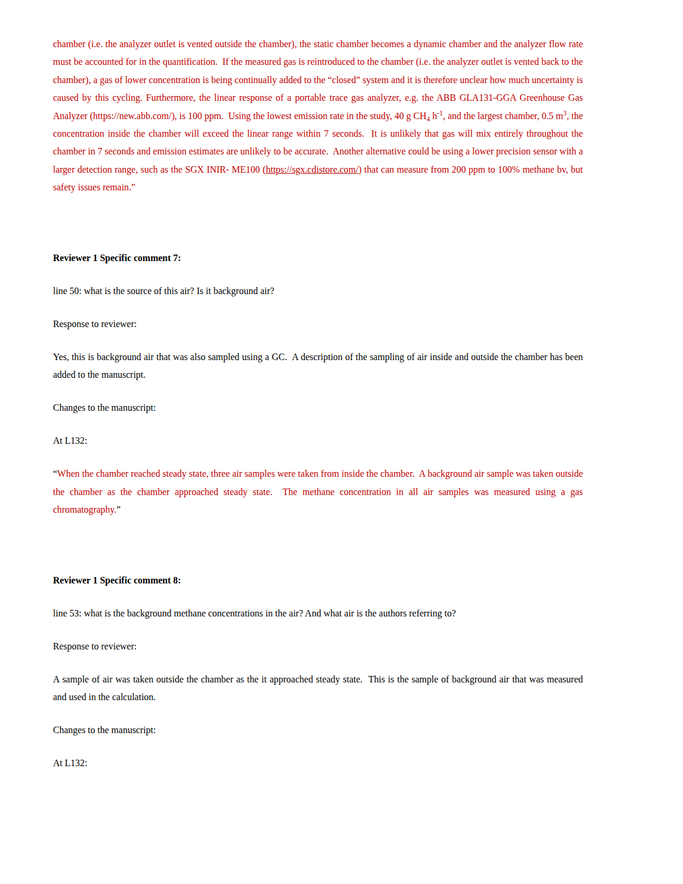chamber (i.e. the analyzer outlet is vented outside the chamber), the static chamber becomes a dynamic chamber and the analyzer flow rate must be accounted for in the quantification. If the measured gas is reintroduced to the chamber (i.e. the analyzer outlet is vented back to the chamber), a gas of lower concentration is being continually added to the “closed” system and it is therefore unclear how much uncertainty is caused by this cycling. Furthermore, the linear response of a portable trace gas analyzer, e.g. the ABB GLA131-GGA Greenhouse Gas Analyzer (https://new.abb.com/), is 100 ppm. Using the lowest emission rate in the study, 40 g CH4 h-1, and the largest chamber, 0.5 m3, the concentration inside the chamber will exceed the linear range within 7 seconds. It is unlikely that gas will mix entirely throughout the chamber in 7 seconds and emission estimates are unlikely to be accurate. Another alternative could be using a lower precision sensor with a larger detection range, such as the SGX INIR- ME100 (https://sgx.cdistore.com/) that can measure from 200 ppm to 100% methane bv, but safety issues remain.”
Reviewer 1 Specific comment 7:
line 50: what is the source of this air? Is it background air?
Response to reviewer:
Yes, this is background air that was also sampled using a GC. A description of the sampling of air inside and outside the chamber has been added to the manuscript.
Changes to the manuscript:
At L132:
“When the chamber reached steady state, three air samples were taken from inside the chamber. A background air sample was taken outside the chamber as the chamber approached steady state. The methane concentration in all air samples was measured using a gas chromatography.”
Reviewer 1 Specific comment 8:
line 53: what is the background methane concentrations in the air? And what air is the authors referring to?
Response to reviewer:
A sample of air was taken outside the chamber as the it approached steady state. This is the sample of background air that was measured and used in the calculation.
Changes to the manuscript:
At L132: